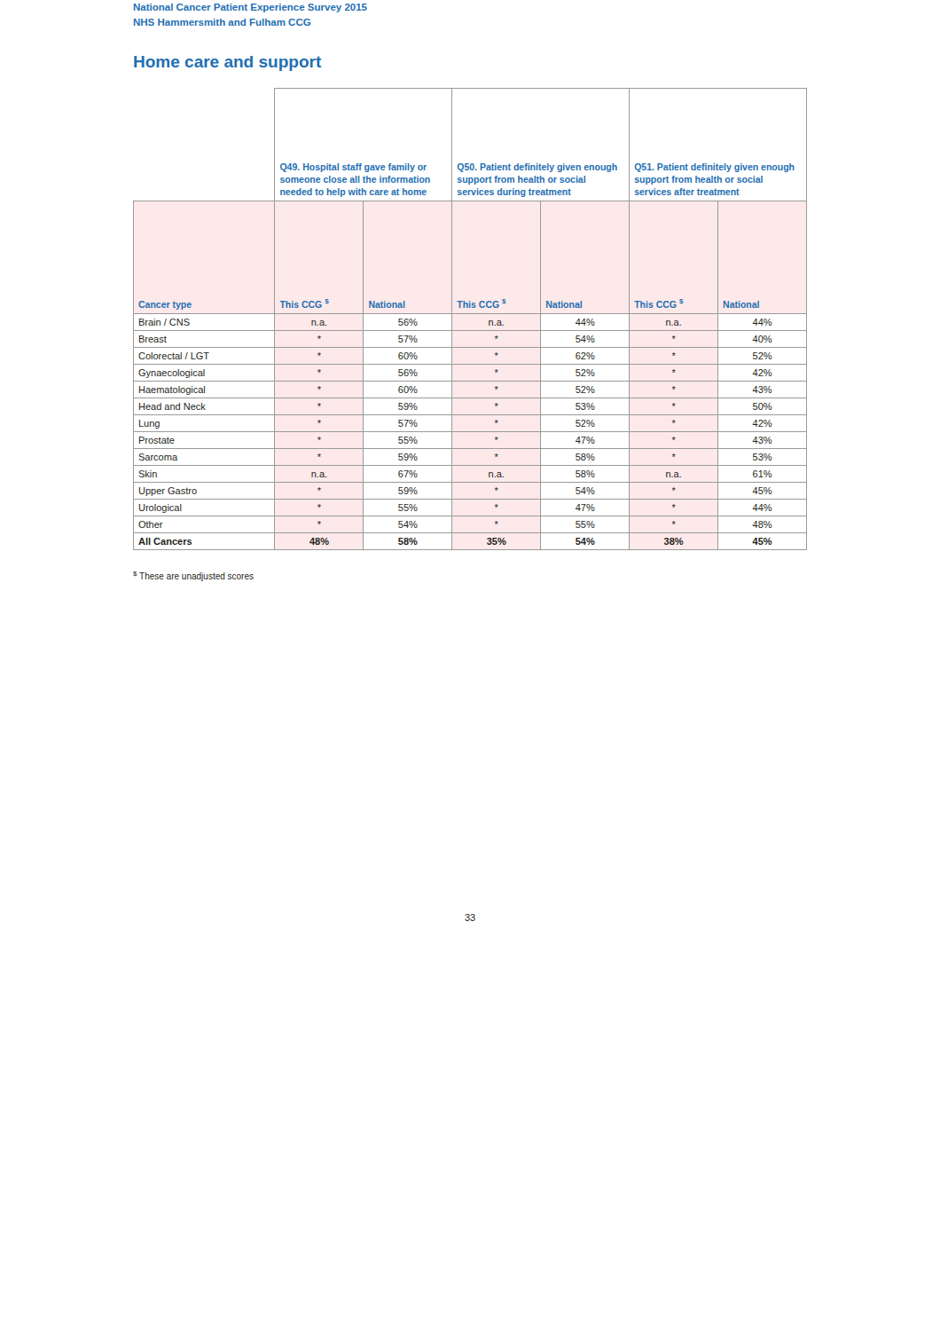National Cancer Patient Experience Survey 2015
NHS Hammersmith and Fulham CCG
Home care and support
| | Q49. Hospital staff gave family or someone close all the information needed to help with care at home | Q50. Patient definitely given enough support from health or social services during treatment | Q51. Patient definitely given enough support from health or social services after treatment |
| --- | --- | --- | --- |
| Cancer type | This CCG $ | National | This CCG $ | National | This CCG $ | National |
| Brain / CNS | n.a. | 56% | n.a. | 44% | n.a. | 44% |
| Breast | * | 57% | * | 54% | * | 40% |
| Colorectal / LGT | * | 60% | * | 62% | * | 52% |
| Gynaecological | * | 56% | * | 52% | * | 42% |
| Haematological | * | 60% | * | 52% | * | 43% |
| Head and Neck | * | 59% | * | 53% | * | 50% |
| Lung | * | 57% | * | 52% | * | 42% |
| Prostate | * | 55% | * | 47% | * | 43% |
| Sarcoma | * | 59% | * | 58% | * | 53% |
| Skin | n.a. | 67% | n.a. | 58% | n.a. | 61% |
| Upper Gastro | * | 59% | * | 54% | * | 45% |
| Urological | * | 55% | * | 47% | * | 44% |
| Other | * | 54% | * | 55% | * | 48% |
| All Cancers | 48% | 58% | 35% | 54% | 38% | 45% |
$ These are unadjusted scores
33